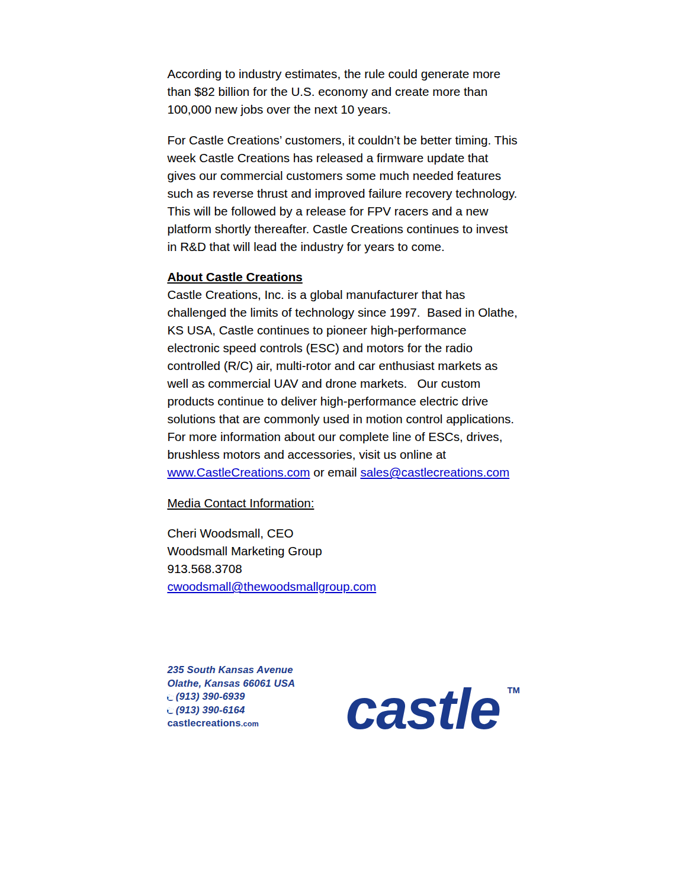According to industry estimates, the rule could generate more than $82 billion for the U.S. economy and create more than 100,000 new jobs over the next 10 years.
For Castle Creations’ customers, it couldn’t be better timing. This week Castle Creations has released a firmware update that gives our commercial customers some much needed features such as reverse thrust and improved failure recovery technology. This will be followed by a release for FPV racers and a new platform shortly thereafter. Castle Creations continues to invest in R&D that will lead the industry for years to come.
About Castle Creations
Castle Creations, Inc. is a global manufacturer that has challenged the limits of technology since 1997. Based in Olathe, KS USA, Castle continues to pioneer high-performance electronic speed controls (ESC) and motors for the radio controlled (R/C) air, multi-rotor and car enthusiast markets as well as commercial UAV and drone markets. Our custom products continue to deliver high-performance electric drive solutions that are commonly used in motion control applications. For more information about our complete line of ESCs, drives, brushless motors and accessories, visit us online at www.CastleCreations.com or email sales@castlecreations.com
Media Contact Information:
Cheri Woodsmall, CEO
Woodsmall Marketing Group
913.568.3708
cwoodsmall@thewoodsmallgroup.com
235 South Kansas Avenue
Olathe, Kansas 66061 USA
☎(913) 390-6939
☎(913) 390-6164
castlecreations.com
castleTM